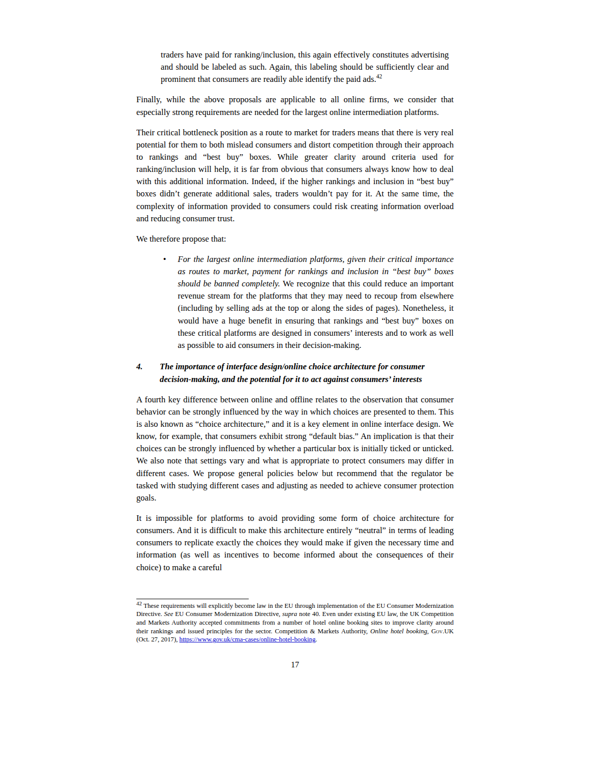traders have paid for ranking/inclusion, this again effectively constitutes advertising and should be labeled as such. Again, this labeling should be sufficiently clear and prominent that consumers are readily able identify the paid ads.42
Finally, while the above proposals are applicable to all online firms, we consider that especially strong requirements are needed for the largest online intermediation platforms.
Their critical bottleneck position as a route to market for traders means that there is very real potential for them to both mislead consumers and distort competition through their approach to rankings and “best buy” boxes. While greater clarity around criteria used for ranking/inclusion will help, it is far from obvious that consumers always know how to deal with this additional information. Indeed, if the higher rankings and inclusion in “best buy” boxes didn’t generate additional sales, traders wouldn’t pay for it. At the same time, the complexity of information provided to consumers could risk creating information overload and reducing consumer trust.
We therefore propose that:
For the largest online intermediation platforms, given their critical importance as routes to market, payment for rankings and inclusion in “best buy” boxes should be banned completely. We recognize that this could reduce an important revenue stream for the platforms that they may need to recoup from elsewhere (including by selling ads at the top or along the sides of pages). Nonetheless, it would have a huge benefit in ensuring that rankings and “best buy” boxes on these critical platforms are designed in consumers’ interests and to work as well as possible to aid consumers in their decision-making.
4. The importance of interface design/online choice architecture for consumer decision-making, and the potential for it to act against consumers’ interests
A fourth key difference between online and offline relates to the observation that consumer behavior can be strongly influenced by the way in which choices are presented to them. This is also known as “choice architecture,” and it is a key element in online interface design. We know, for example, that consumers exhibit strong “default bias.” An implication is that their choices can be strongly influenced by whether a particular box is initially ticked or unticked. We also note that settings vary and what is appropriate to protect consumers may differ in different cases. We propose general policies below but recommend that the regulator be tasked with studying different cases and adjusting as needed to achieve consumer protection goals.
It is impossible for platforms to avoid providing some form of choice architecture for consumers. And it is difficult to make this architecture entirely “neutral” in terms of leading consumers to replicate exactly the choices they would make if given the necessary time and information (as well as incentives to become informed about the consequences of their choice) to make a careful
42 These requirements will explicitly become law in the EU through implementation of the EU Consumer Modernization Directive. See EU Consumer Modernization Directive, supra note 40. Even under existing EU law, the UK Competition and Markets Authority accepted commitments from a number of hotel online booking sites to improve clarity around their rankings and issued principles for the sector. Competition & Markets Authority, Online hotel booking, Gov.UK (Oct. 27, 2017), https://www.gov.uk/cma-cases/online-hotel-booking.
17